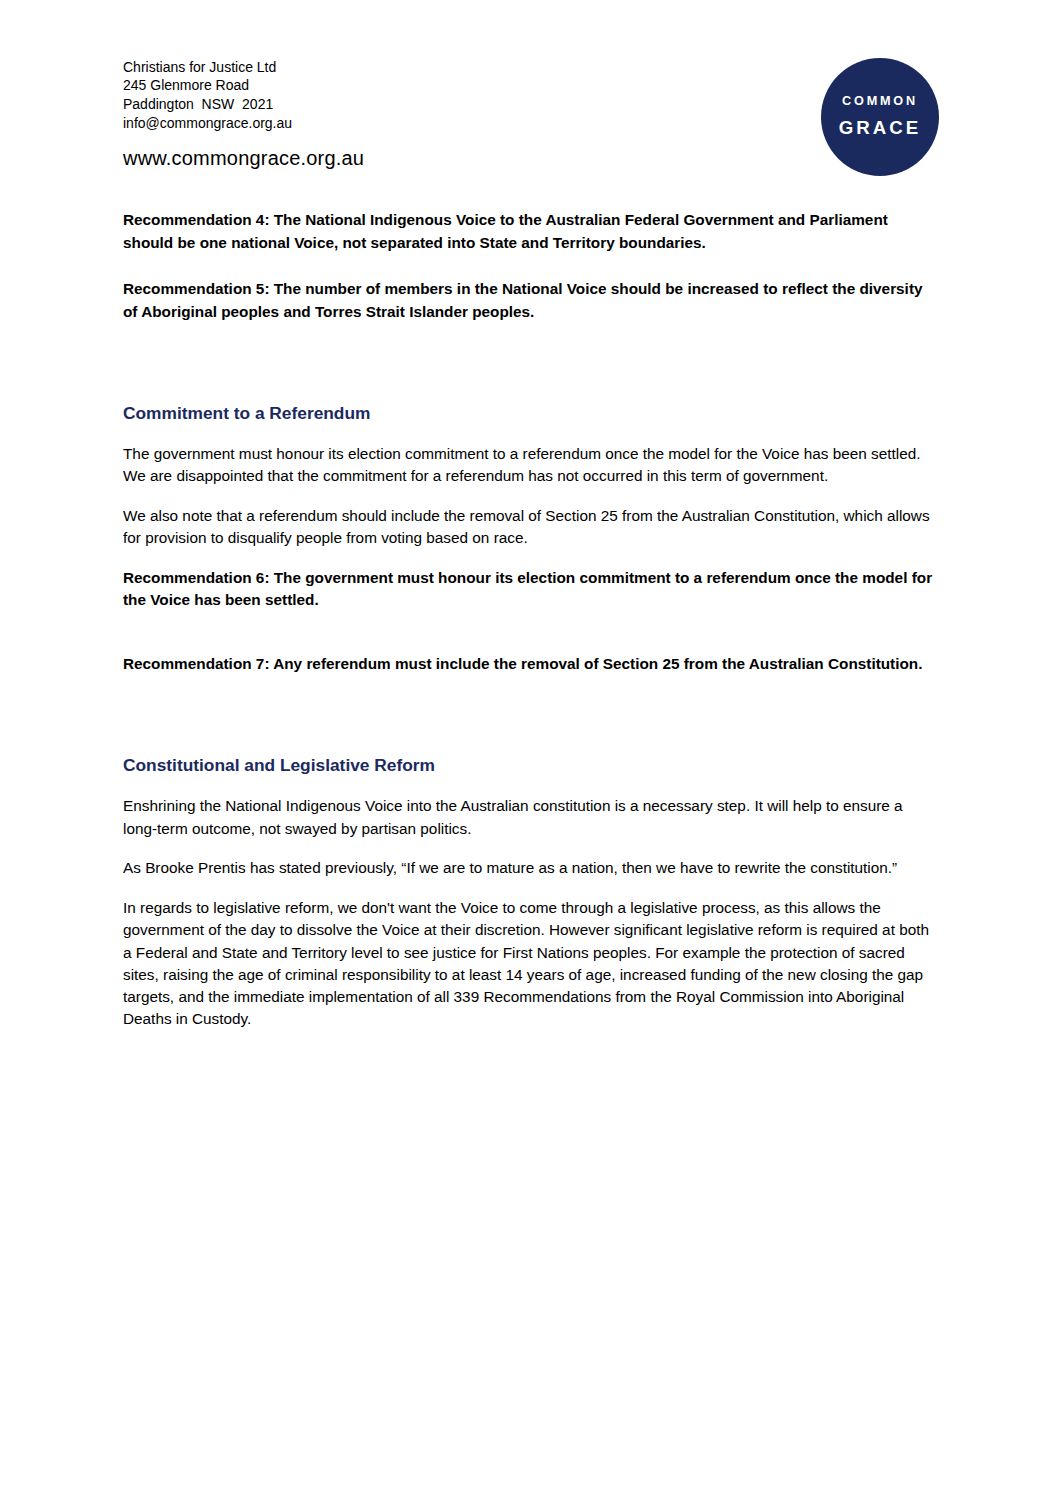Christians for Justice Ltd
245 Glenmore Road
Paddington NSW 2021
info@commongrace.org.au
www.commongrace.org.au
COMMON GRACE
Recommendation 4: The National Indigenous Voice to the Australian Federal Government and Parliament should be one national Voice, not separated into State and Territory boundaries.
Recommendation 5: The number of members in the National Voice should be increased to reflect the diversity of Aboriginal peoples and Torres Strait Islander peoples.
Commitment to a Referendum
The government must honour its election commitment to a referendum once the model for the Voice has been settled. We are disappointed that the commitment for a referendum has not occurred in this term of government.
We also note that a referendum should include the removal of Section 25 from the Australian Constitution, which allows for provision to disqualify people from voting based on race.
Recommendation 6: The government must honour its election commitment to a referendum once the model for the Voice has been settled.
Recommendation 7: Any referendum must include the removal of Section 25 from the Australian Constitution.
Constitutional and Legislative Reform
Enshrining the National Indigenous Voice into the Australian constitution is a necessary step. It will help to ensure a long-term outcome, not swayed by partisan politics.
As Brooke Prentis has stated previously, “If we are to mature as a nation, then we have to rewrite the constitution.”
In regards to legislative reform, we don't want the Voice to come through a legislative process, as this allows the government of the day to dissolve the Voice at their discretion. However significant legislative reform is required at both a Federal and State and Territory level to see justice for First Nations peoples. For example the protection of sacred sites, raising the age of criminal responsibility to at least 14 years of age, increased funding of the new closing the gap targets, and the immediate implementation of all 339 Recommendations from the Royal Commission into Aboriginal Deaths in Custody.